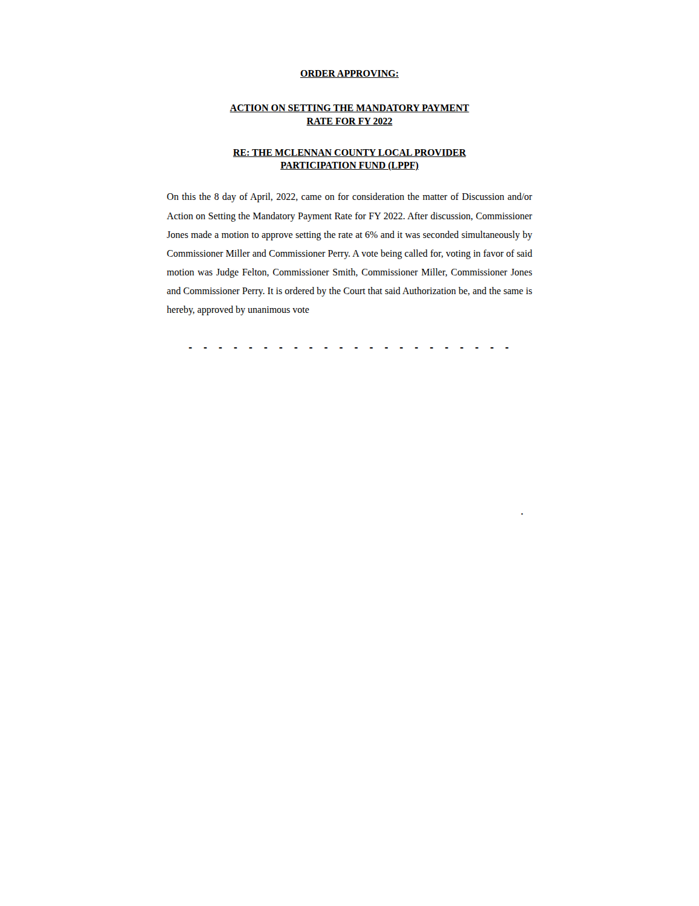Order Approving:
Action on Setting the Mandatory Payment
Rate for FY 2022
Re: The McLennan County Local Provider
Participation Fund (LPPF)
On this the 8 day of April, 2022, came on for consideration the matter of Discussion and/or Action on Setting the Mandatory Payment Rate for FY 2022. After discussion, Commissioner Jones made a motion to approve setting the rate at 6% and it was seconded simultaneously by Commissioner Miller and Commissioner Perry. A vote being called for, voting in favor of said motion was Judge Felton, Commissioner Smith, Commissioner Miller, Commissioner Jones and Commissioner Perry. It is ordered by the Court that said Authorization be, and the same is hereby, approved by unanimous vote
- - - - - - - - - - - - - - - - - - - - - -
.